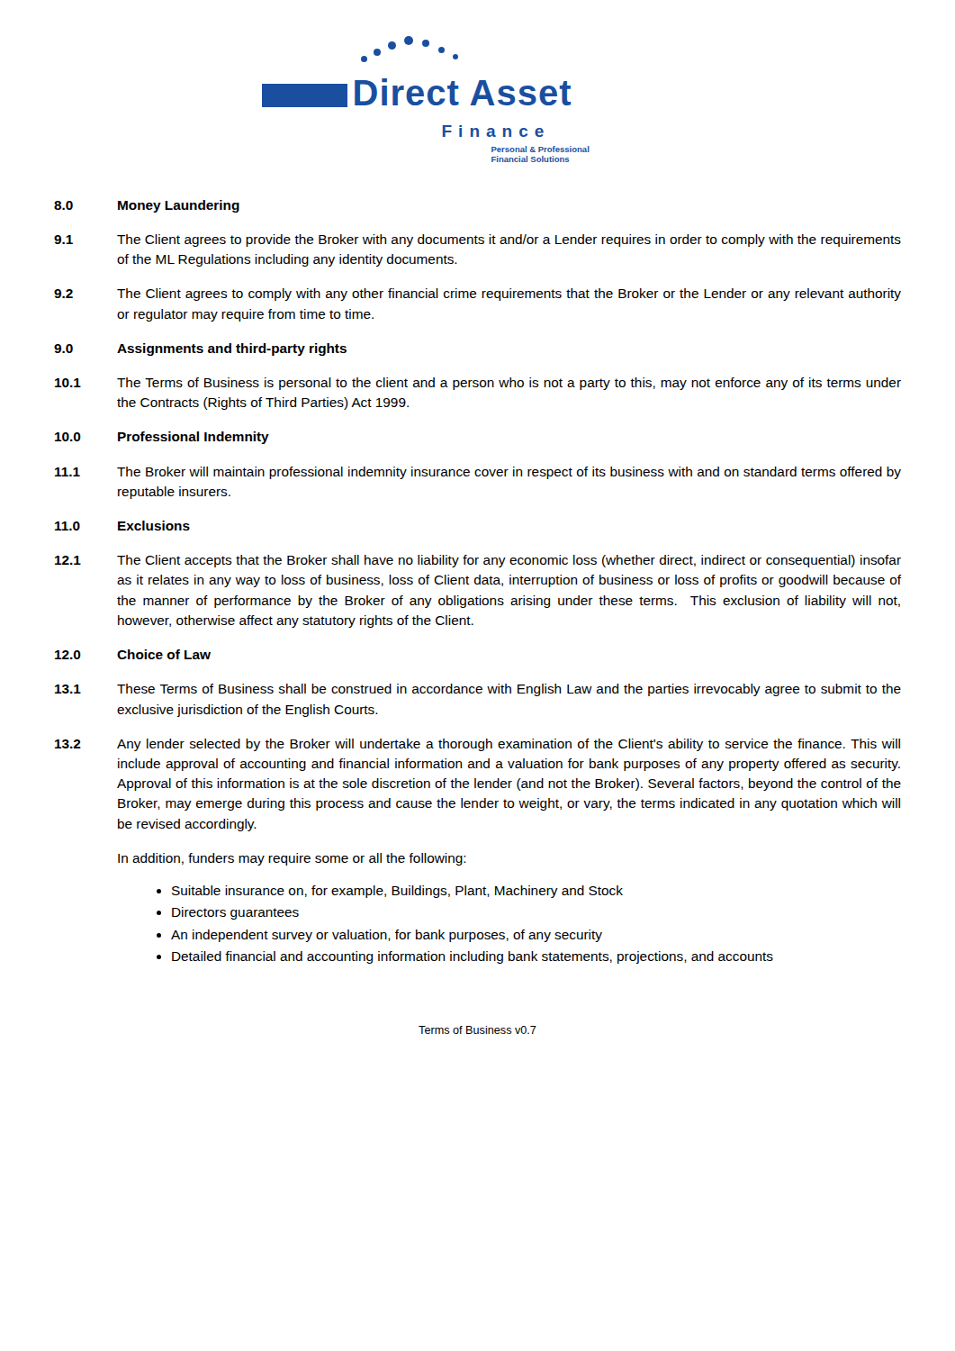Direct Asset
Finance
Personal & Professional
Financial Solutions
8.0
Money Laundering
9.1
The Client agrees to provide the Broker with any documents it and/or a Lender requires in order to comply with the requirements of the ML Regulations including any identity documents.
9.2
The Client agrees to comply with any other financial crime requirements that the Broker or the Lender or any relevant authority or regulator may require from time to time.
9.0
Assignments and third-party rights
10.1
The Terms of Business is personal to the client and a person who is not a party to this, may not enforce any of its terms under the Contracts (Rights of Third Parties) Act 1999.
10.0
Professional Indemnity
11.1
The Broker will maintain professional indemnity insurance cover in respect of its business with and on standard terms offered by reputable insurers.
11.0
Exclusions
12.1
The Client accepts that the Broker shall have no liability for any economic loss (whether direct, indirect or consequential) insofar as it relates in any way to loss of business, loss of Client data, interruption of business or loss of profits or goodwill because of the manner of performance by the Broker of any obligations arising under these terms. This exclusion of liability will not, however, otherwise affect any statutory rights of the Client.
12.0
Choice of Law
13.1
These Terms of Business shall be construed in accordance with English Law and the parties irrevocably agree to submit to the exclusive jurisdiction of the English Courts.
13.2
Any lender selected by the Broker will undertake a thorough examination of the Client's ability to service the finance. This will include approval of accounting and financial information and a valuation for bank purposes of any property offered as security. Approval of this information is at the sole discretion of the lender (and not the Broker). Several factors, beyond the control of the Broker, may emerge during this process and cause the lender to weight, or vary, the terms indicated in any quotation which will be revised accordingly.
In addition, funders may require some or all the following:
Suitable insurance on, for example, Buildings, Plant, Machinery and Stock
Directors guarantees
An independent survey or valuation, for bank purposes, of any security
Detailed financial and accounting information including bank statements, projections, and accounts
Terms of Business v0.7